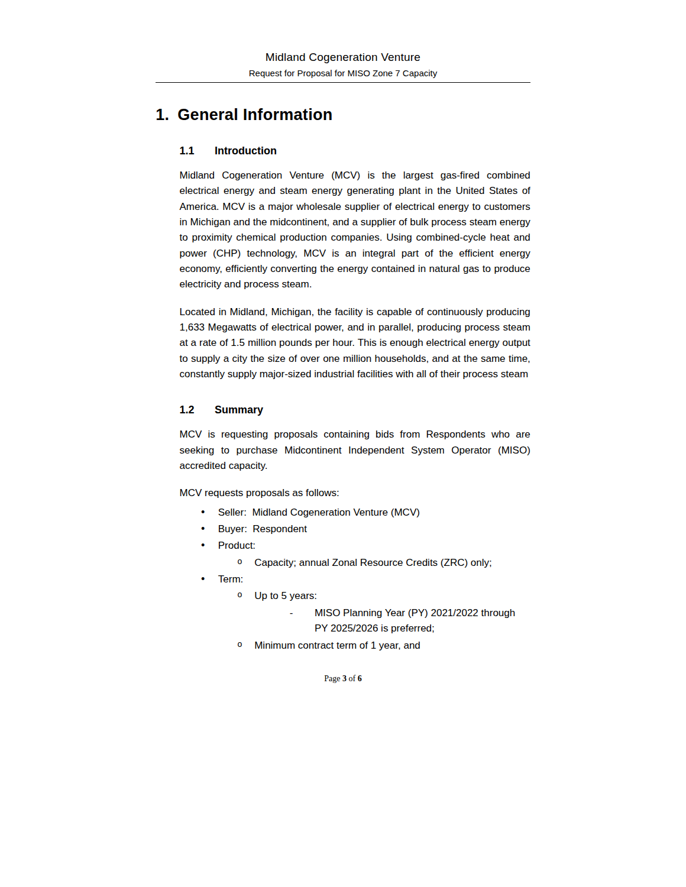Midland Cogeneration Venture
Request for Proposal for MISO Zone 7 Capacity
1. General Information
1.1 Introduction
Midland Cogeneration Venture (MCV) is the largest gas-fired combined electrical energy and steam energy generating plant in the United States of America. MCV is a major wholesale supplier of electrical energy to customers in Michigan and the midcontinent, and a supplier of bulk process steam energy to proximity chemical production companies. Using combined-cycle heat and power (CHP) technology, MCV is an integral part of the efficient energy economy, efficiently converting the energy contained in natural gas to produce electricity and process steam.
Located in Midland, Michigan, the facility is capable of continuously producing 1,633 Megawatts of electrical power, and in parallel, producing process steam at a rate of 1.5 million pounds per hour. This is enough electrical energy output to supply a city the size of over one million households, and at the same time, constantly supply major-sized industrial facilities with all of their process steam
1.2 Summary
MCV is requesting proposals containing bids from Respondents who are seeking to purchase Midcontinent Independent System Operator (MISO) accredited capacity.
MCV requests proposals as follows:
Seller: Midland Cogeneration Venture (MCV)
Buyer: Respondent
Product:
Capacity; annual Zonal Resource Credits (ZRC) only;
Term:
Up to 5 years:
MISO Planning Year (PY) 2021/2022 through PY 2025/2026 is preferred;
Minimum contract term of 1 year, and
Page 3 of 6